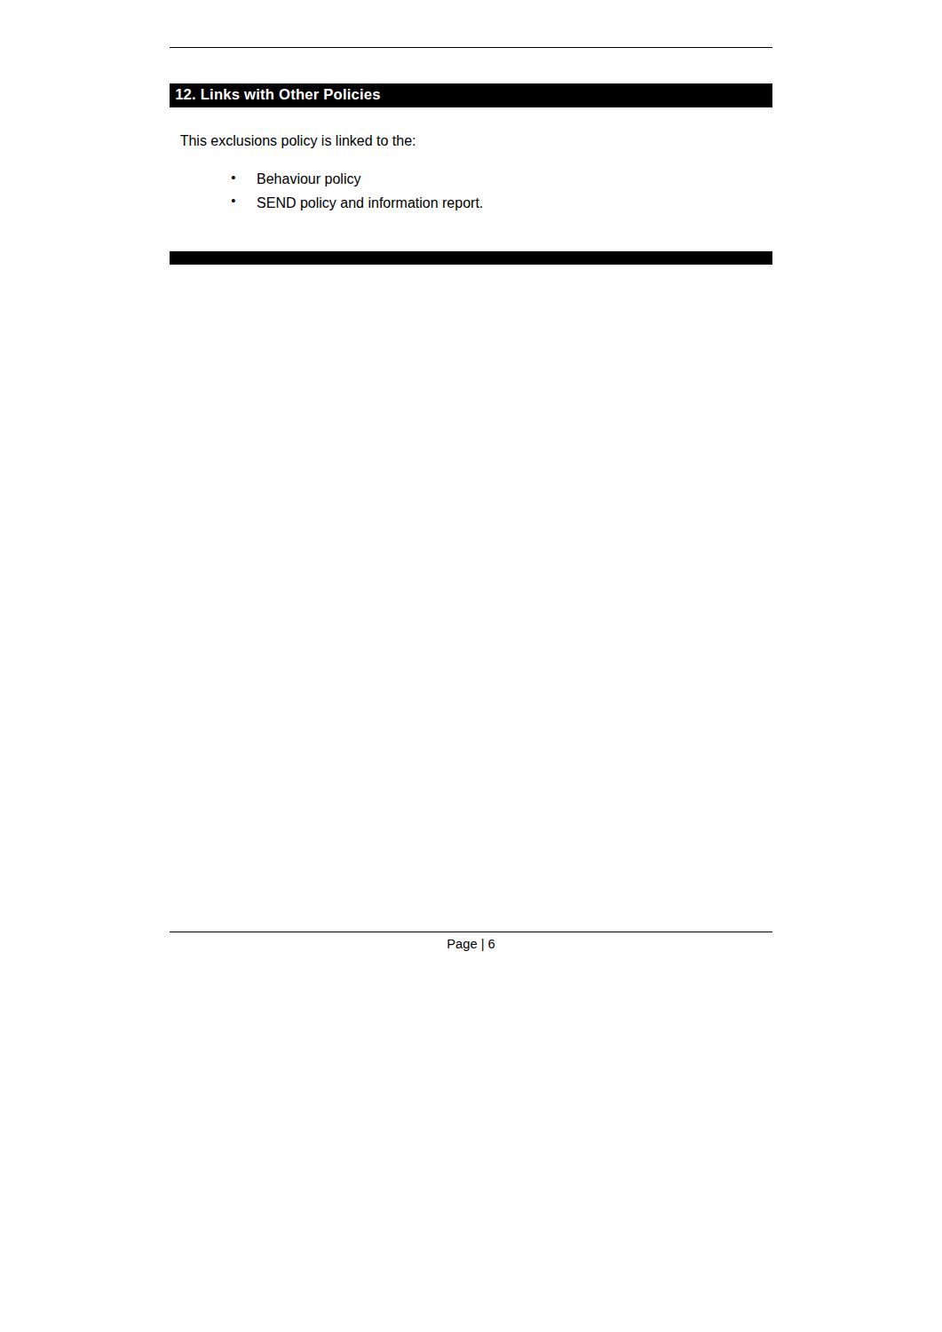12. Links with Other Policies
This exclusions policy is linked to the:
Behaviour policy
SEND policy and information report.
Page | 6